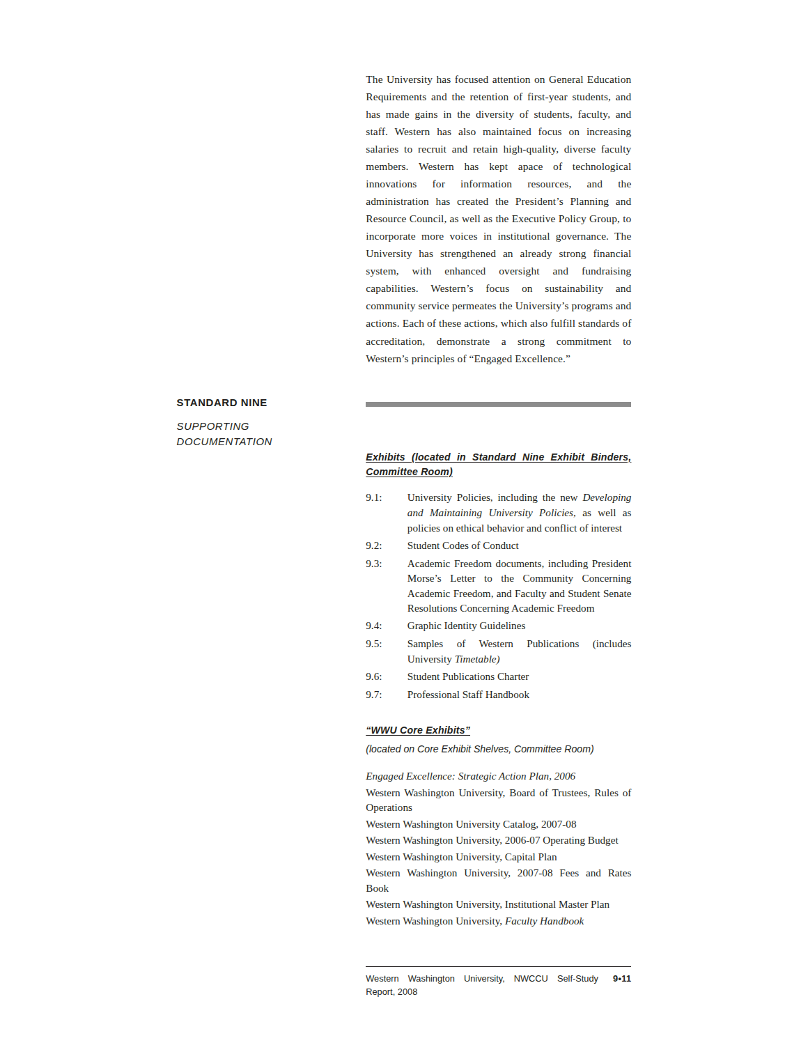The University has focused attention on General Education Requirements and the retention of first-year students, and has made gains in the diversity of students, faculty, and staff. Western has also maintained focus on increasing salaries to recruit and retain high-quality, diverse faculty members. Western has kept apace of technological innovations for information resources, and the administration has created the President’s Planning and Resource Council, as well as the Executive Policy Group, to incorporate more voices in institutional governance. The University has strengthened an already strong financial system, with enhanced oversight and fundraising capabilities. Western’s focus on sustainability and community service permeates the University’s programs and actions. Each of these actions, which also fulfill standards of accreditation, demonstrate a strong commitment to Western’s principles of “Engaged Excellence.”
STANDARD NINE
SUPPORTING DOCUMENTATION
Exhibits (located in Standard Nine Exhibit Binders, Committee Room)
9.1:
University Policies, including the new Developing and Maintaining University Policies, as well as policies on ethical behavior and conflict of interest
9.2:
Student Codes of Conduct
9.3:
Academic Freedom documents, including President Morse’s Letter to the Community Concerning Academic Freedom, and Faculty and Student Senate Resolutions Concerning Academic Freedom
9.4:
Graphic Identity Guidelines
9.5:
Samples of Western Publications (includes University Timetable)
9.6:
Student Publications Charter
9.7:
Professional Staff Handbook
“WWU Core Exhibits”
(located on Core Exhibit Shelves, Committee Room)
Engaged Excellence: Strategic Action Plan, 2006
Western Washington University, Board of Trustees, Rules of Operations
Western Washington University Catalog, 2007-08
Western Washington University, 2006-07 Operating Budget
Western Washington University, Capital Plan
Western Washington University, 2007-08 Fees and Rates Book
Western Washington University, Institutional Master Plan
Western Washington University, Faculty Handbook
Western Washington University, NWCCU Self-Study Report, 2008 9•11